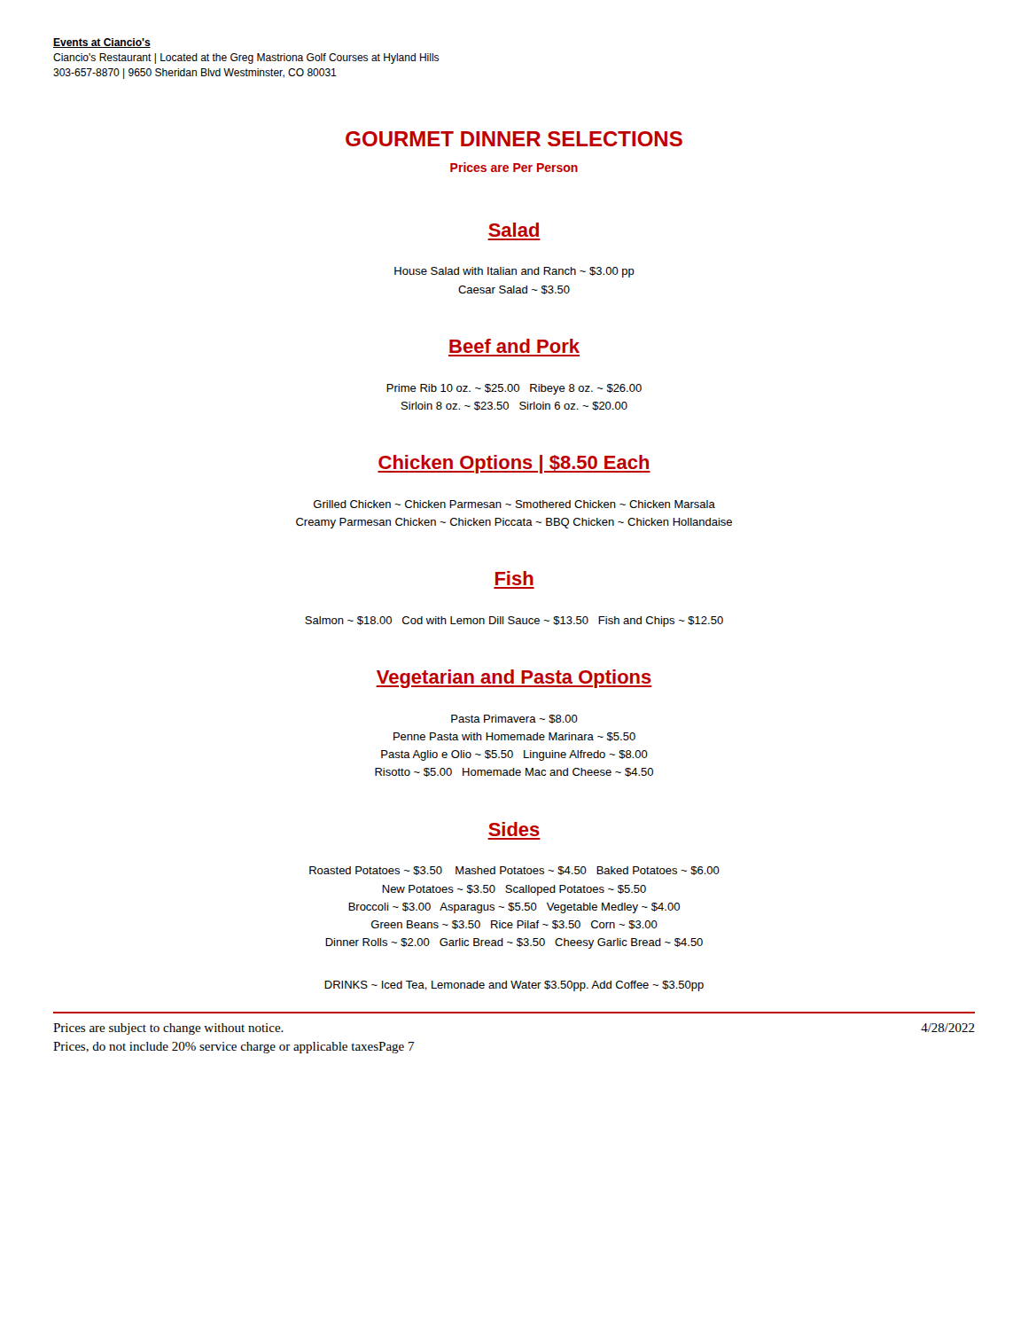Events at Ciancio's
Ciancio's Restaurant | Located at the Greg Mastriona Golf Courses at Hyland Hills
303-657-8870 | 9650 Sheridan Blvd Westminster, CO 80031
GOURMET DINNER SELECTIONS
Prices are Per Person
Salad
House Salad with Italian and Ranch ~ $3.00 pp
Caesar Salad ~ $3.50
Beef and Pork
Prime Rib 10 oz. ~ $25.00 Ribeye 8 oz. ~ $26.00
Sirloin 8 oz. ~ $23.50 Sirloin 6 oz. ~ $20.00
Chicken Options | $8.50 Each
Grilled Chicken ~ Chicken Parmesan ~ Smothered Chicken ~ Chicken Marsala
Creamy Parmesan Chicken ~ Chicken Piccata ~ BBQ Chicken ~ Chicken Hollandaise
Fish
Salmon ~ $18.00 Cod with Lemon Dill Sauce ~ $13.50 Fish and Chips ~ $12.50
Vegetarian and Pasta Options
Pasta Primavera ~ $8.00
Penne Pasta with Homemade Marinara ~ $5.50
Pasta Aglio e Olio ~ $5.50 Linguine Alfredo ~ $8.00
Risotto ~ $5.00 Homemade Mac and Cheese ~ $4.50
Sides
Roasted Potatoes ~ $3.50 Mashed Potatoes ~ $4.50 Baked Potatoes ~ $6.00
New Potatoes ~ $3.50 Scalloped Potatoes ~ $5.50
Broccoli ~ $3.00 Asparagus ~ $5.50 Vegetable Medley ~ $4.00
Green Beans ~ $3.50 Rice Pilaf ~ $3.50 Corn ~ $3.00
Dinner Rolls ~ $2.00 Garlic Bread ~ $3.50 Cheesy Garlic Bread ~ $4.50
DRINKS ~ Iced Tea, Lemonade and Water $3.50pp. Add Coffee ~ $3.50pp
Prices are subject to change without notice.
Prices, do not include 20% service charge or applicable taxesPage 7
4/28/2022